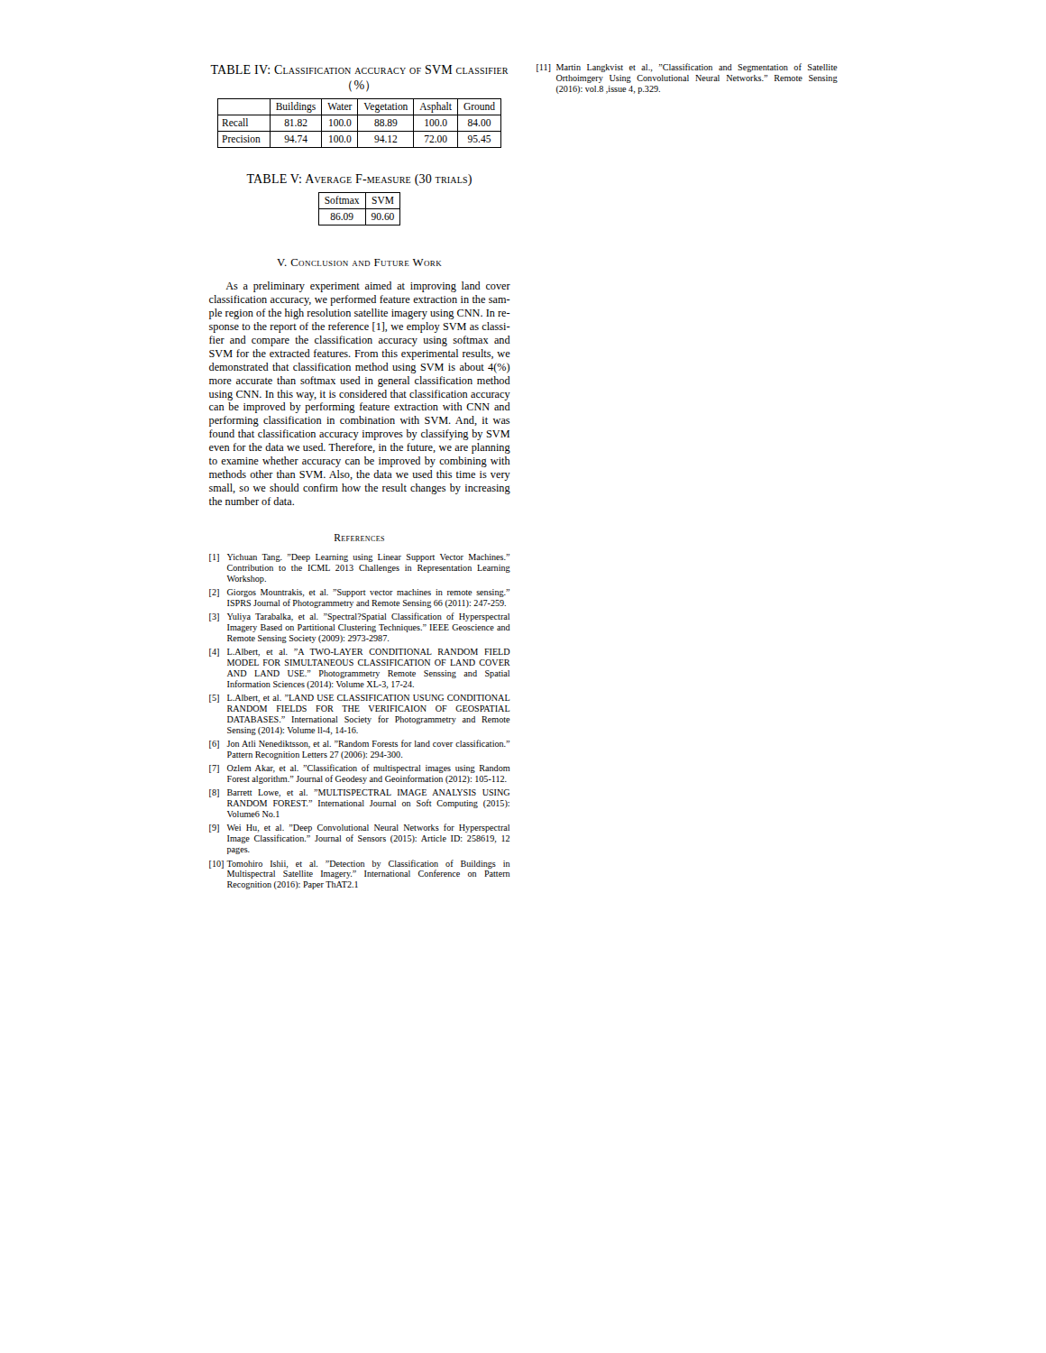TABLE IV: Classification accuracy of SVM classifier （%）
| | Buildings | Water | Vegetation | Asphalt | Ground |
| --- | --- | --- | --- | --- | --- |
| Recall | 81.82 | 100.0 | 88.89 | 100.0 | 84.00 |
| Precision | 94.74 | 100.0 | 94.12 | 72.00 | 95.45 |
TABLE V: Average F-measure (30 trials)
| Softmax | SVM |
| --- | --- |
| 86.09 | 90.60 |
V. Conclusion and Future Work
As a preliminary experiment aimed at improving land cover classification accuracy, we performed feature extraction in the sample region of the high resolution satellite imagery using CNN. In response to the report of the reference [1], we employ SVM as classifier and compare the classification accuracy using softmax and SVM for the extracted features. From this experimental results, we demonstrated that classification method using SVM is about 4(%) more accurate than softmax used in general classification method using CNN. In this way, it is considered that classification accuracy can be improved by performing feature extraction with CNN and performing classification in combination with SVM. And, it was found that classification accuracy improves by classifying by SVM even for the data we used. Therefore, in the future, we are planning to examine whether accuracy can be improved by combining with methods other than SVM. Also, the data we used this time is very small, so we should confirm how the result changes by increasing the number of data.
References
[1] Yichuan Tang. ”Deep Learning using Linear Support Vector Machines.” Contribution to the ICML 2013 Challenges in Representation Learning Workshop.
[2] Giorgos Mountrakis, et al. ”Support vector machines in remote sensing.” ISPRS Journal of Photogrammetry and Remote Sensing 66 (2011): 247-259.
[3] Yuliya Tarabalka, et al. ”Spectral?Spatial Classification of Hyperspectral Imagery Based on Partitional Clustering Techniques.” IEEE Geoscience and Remote Sensing Society (2009): 2973-2987.
[4] L.Albert, et al. ”A TWO-LAYER CONDITIONAL RANDOM FIELD MODEL FOR SIMULTANEOUS CLASSIFICATION OF LAND COVER AND LAND USE.” Photogrammetry Remote Senssing and Spatial Information Sciences (2014): Volume XL-3, 17-24.
[5] L.Albert, et al. ”LAND USE CLASSIFICATION USUNG CONDITIONAL RANDOM FIELDS FOR THE VERIFICAION OF GEOSPATIAL DATABASES.” International Society for Photogrammetry and Remote Sensing (2014): Volume ll-4, 14-16.
[6] Jon Atli Nenediktsson, et al. ”Random Forests for land cover classification.” Pattern Recognition Letters 27 (2006): 294-300.
[7] Ozlem Akar, et al. ”Classification of multispectral images using Random Forest algorithm.” Journal of Geodesy and Geoinformation (2012): 105-112.
[8] Barrett Lowe, et al. ”MULTISPECTRAL IMAGE ANALYSIS USING RANDOM FOREST.” International Journal on Soft Computing (2015): Volume6 No.1
[9] Wei Hu, et al. ”Deep Convolutional Neural Networks for Hyperspectral Image Classification.” Journal of Sensors (2015): Article ID: 258619, 12 pages.
[10] Tomohiro Ishii, et al. ”Detection by Classification of Buildings in Multispectral Satellite Imagery.” International Conference on Pattern Recognition (2016): Paper ThAT2.1
[11] Martin Langkvist et al., ”Classification and Segmentation of Satellite Orthoimgery Using Convolutional Neural Networks.” Remote Sensing (2016): vol.8 ,issue 4, p.329.